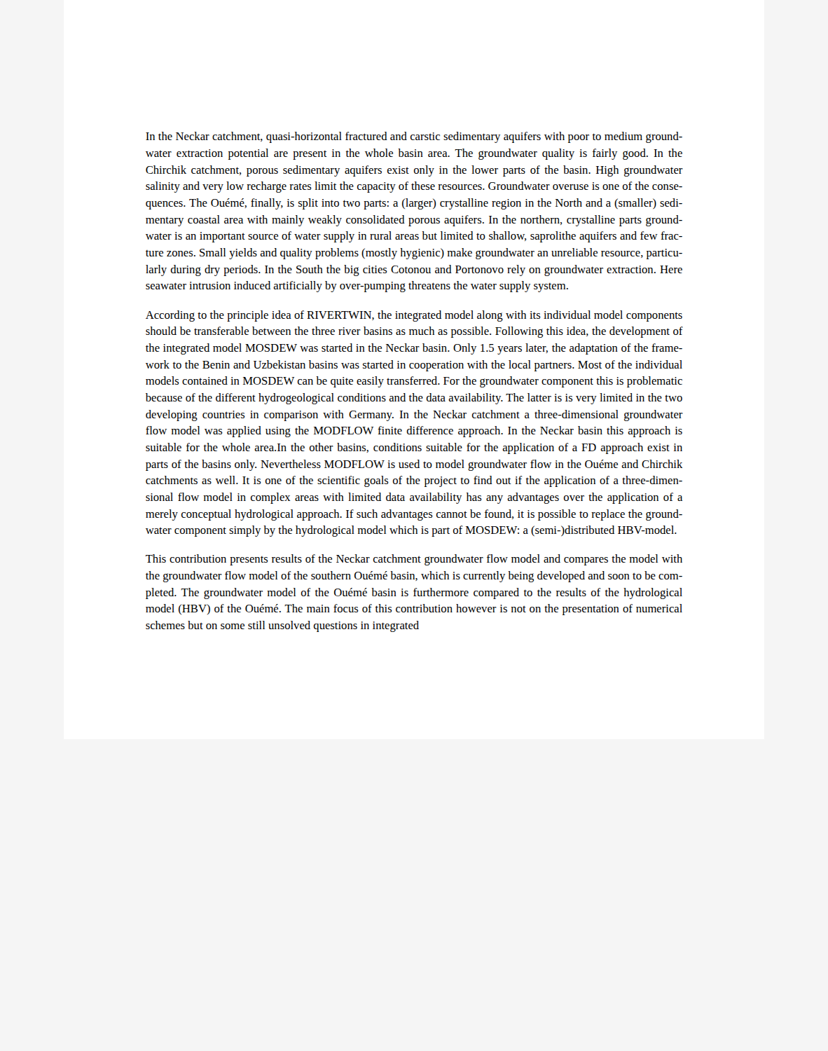In the Neckar catchment, quasi-horizontal fractured and carstic sedimentary aquifers with poor to medium groundwater extraction potential are present in the whole basin area. The groundwater quality is fairly good. In the Chirchik catchment, porous sedimentary aquifers exist only in the lower parts of the basin. High groundwater salinity and very low recharge rates limit the capacity of these resources. Groundwater overuse is one of the consequences. The Ouémé, finally, is split into two parts: a (larger) crystalline region in the North and a (smaller) sedimentary coastal area with mainly weakly consolidated porous aquifers. In the northern, crystalline parts groundwater is an important source of water supply in rural areas but limited to shallow, saprolithe aquifers and few fracture zones. Small yields and quality problems (mostly hygienic) make groundwater an unreliable resource, particularly during dry periods. In the South the big cities Cotonou and Portonovo rely on groundwater extraction. Here seawater intrusion induced artificially by over-pumping threatens the water supply system.
According to the principle idea of RIVERTWIN, the integrated model along with its individual model components should be transferable between the three river basins as much as possible. Following this idea, the development of the integrated model MOSDEW was started in the Neckar basin. Only 1.5 years later, the adaptation of the framework to the Benin and Uzbekistan basins was started in cooperation with the local partners. Most of the individual models contained in MOSDEW can be quite easily transferred. For the groundwater component this is problematic because of the different hydrogeological conditions and the data availability. The latter is is very limited in the two developing countries in comparison with Germany. In the Neckar catchment a three-dimensional groundwater flow model was applied using the MODFLOW finite difference approach. In the Neckar basin this approach is suitable for the whole area.In the other basins, conditions suitable for the application of a FD approach exist in parts of the basins only. Nevertheless MODFLOW is used to model groundwater flow in the Ouéme and Chirchik catchments as well. It is one of the scientific goals of the project to find out if the application of a three-dimensional flow model in complex areas with limited data availability has any advantages over the application of a merely conceptual hydrological approach. If such advantages cannot be found, it is possible to replace the groundwater component simply by the hydrological model which is part of MOSDEW: a (semi-)distributed HBV-model.
This contribution presents results of the Neckar catchment groundwater flow model and compares the model with the groundwater flow model of the southern Ouémé basin, which is currently being developed and soon to be completed. The groundwater model of the Ouémé basin is furthermore compared to the results of the hydrological model (HBV) of the Ouémé. The main focus of this contribution however is not on the presentation of numerical schemes but on some still unsolved questions in integrated